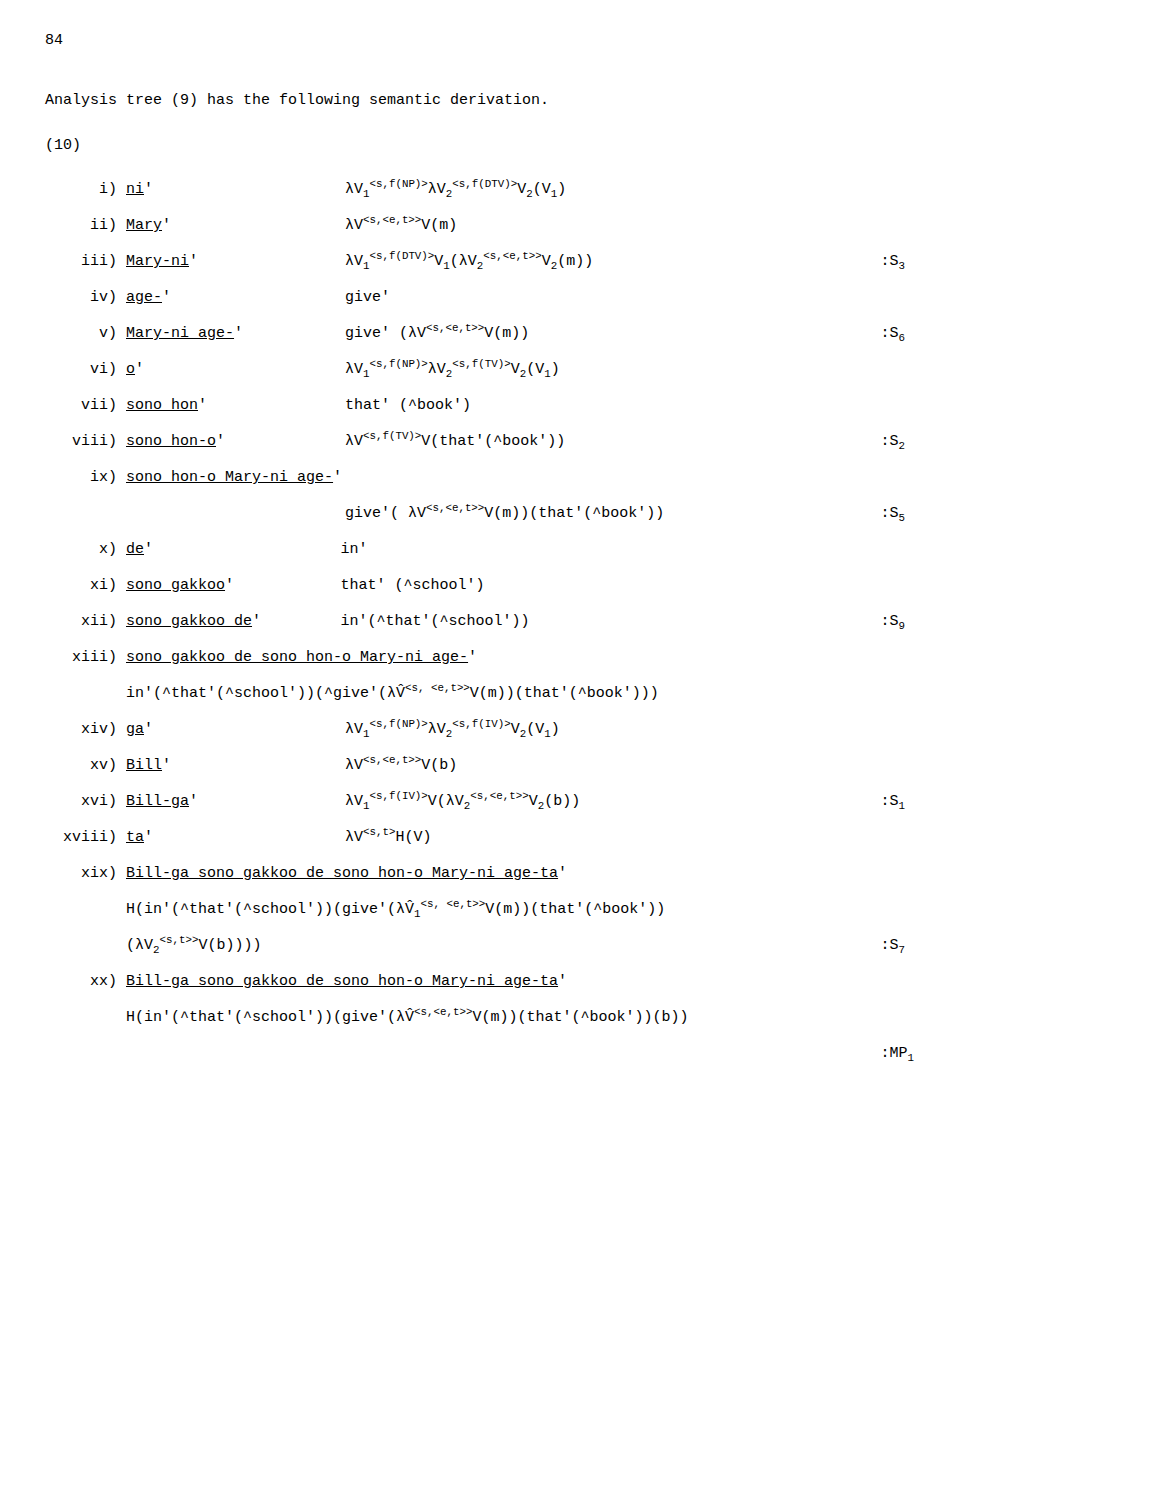84
Analysis tree (9) has the following semantic derivation.
(10)
| i) | ni ' | λV 1 <s,f(NP)> λV 2 <s,f(DTV)> V 2 (V 1 ) | |
| ii) | Mary ' | λV <s,<e,t>> V(m) | |
| iii) | Mary-ni ' | λV 1 <s,f(DTV)> V 1 (λV 2 <s,<e,t>> V 2 (m)) | :S 3 |
| iv) | age- ' | give' | |
| v) | Mary-ni age- ' | give' (λV <s,<e,t>> V(m)) | :S 6 |
| vi) | o ' | λV 1 <s,f(NP)> λV 2 <s,f(TV)> V 2 (V 1 ) | |
| vii) | sono hon ' | that' (^book') | |
| viii) | sono hon-o ' | λV <s,f(TV)> V(that'(^book')) | :S 2 |
| ix) | sono hon-o Mary-ni age- ' |
| | | give'( λV <s,<e,t>> V(m))(that'(^book')) | :S 5 |
| x) | de ' | in' | |
| xi) | sono gakkoo ' | that' (^school') | |
| xii) | sono gakkoo de ' | in'(^that'(^school')) | :S 9 |
| xiii) | sono gakkoo de sono hon-o Mary-ni age- ' |
| | in'(^that'(^school'))(^give'(λV̂ <s, <e,t>> V(m))(that'(^book'))) |
| xiv) | ga ' | λV 1 <s,f(NP)> λV 2 <s,f(IV)> V 2 (V 1 ) | |
| xv) | Bill ' | λV <s,<e,t>> V(b) | |
| xvi) | Bill-ga ' | λV 1 <s,f(IV)> V(λV 2 <s,<e,t>> V 2 (b)) | :S 1 |
| xviii) | ta ' | λV <s,t> H(V) | |
| xix) | Bill-ga sono gakkoo de sono hon-o Mary-ni age-ta ' |
| | H(in'(^that'(^school'))(give'(λV̂ 1 <s, <e,t>> V(m))(that'(^book')) |
| | (λV 2 <s,t>> V(b)))) | :S 7 |
| xx) | Bill-ga sono gakkoo de sono hon-o Mary-ni age-ta ' |
| | H(in'(^that'(^school'))(give'(λV̂ <s,<e,t>> V(m))(that'(^book'))(b)) |
| | | :MP 1 |